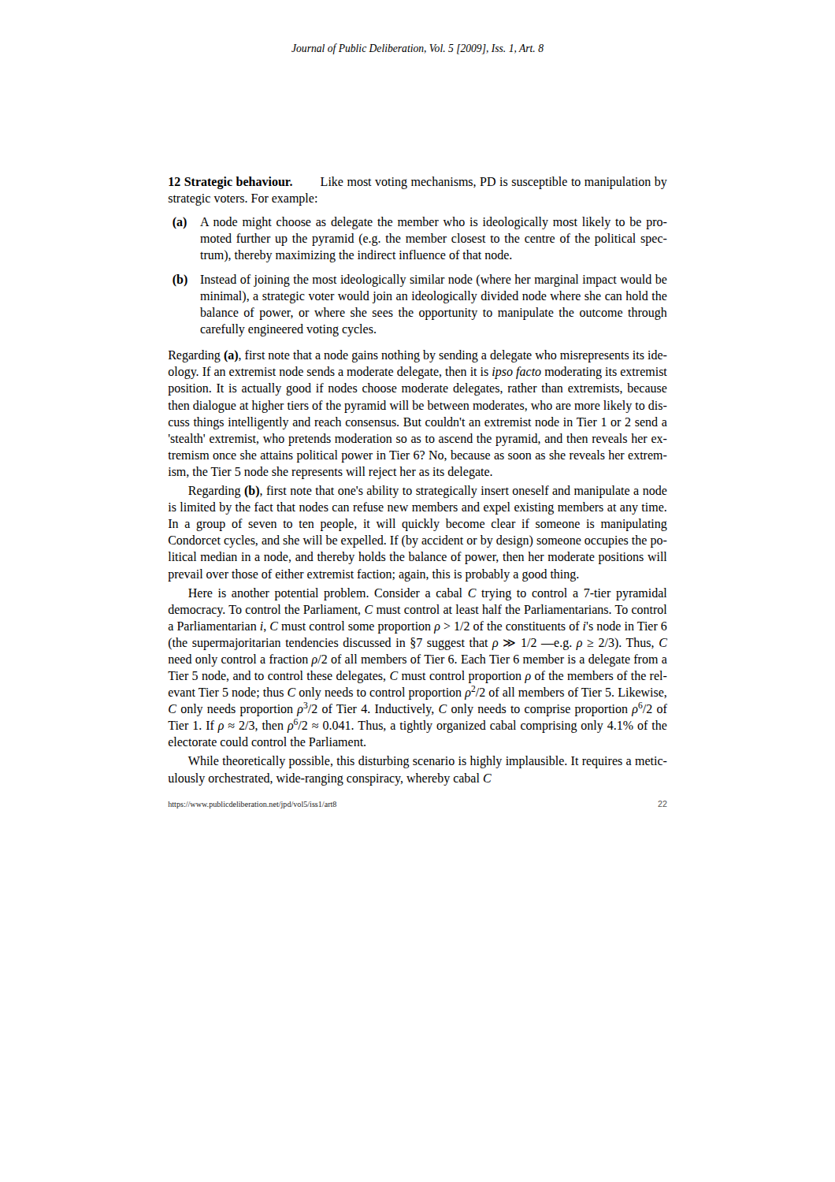Journal of Public Deliberation, Vol. 5 [2009], Iss. 1, Art. 8
12 Strategic behaviour. Like most voting mechanisms, PD is susceptible to manipulation by strategic voters. For example:
(a) A node might choose as delegate the member who is ideologically most likely to be promoted further up the pyramid (e.g. the member closest to the centre of the political spectrum), thereby maximizing the indirect influence of that node.
(b) Instead of joining the most ideologically similar node (where her marginal impact would be minimal), a strategic voter would join an ideologically divided node where she can hold the balance of power, or where she sees the opportunity to manipulate the outcome through carefully engineered voting cycles.
Regarding (a), first note that a node gains nothing by sending a delegate who misrepresents its ideology. If an extremist node sends a moderate delegate, then it is ipso facto moderating its extremist position. It is actually good if nodes choose moderate delegates, rather than extremists, because then dialogue at higher tiers of the pyramid will be between moderates, who are more likely to discuss things intelligently and reach consensus. But couldn't an extremist node in Tier 1 or 2 send a 'stealth' extremist, who pretends moderation so as to ascend the pyramid, and then reveals her extremism once she attains political power in Tier 6? No, because as soon as she reveals her extremism, the Tier 5 node she represents will reject her as its delegate.
Regarding (b), first note that one's ability to strategically insert oneself and manipulate a node is limited by the fact that nodes can refuse new members and expel existing members at any time. In a group of seven to ten people, it will quickly become clear if someone is manipulating Condorcet cycles, and she will be expelled. If (by accident or by design) someone occupies the political median in a node, and thereby holds the balance of power, then her moderate positions will prevail over those of either extremist faction; again, this is probably a good thing.
Here is another potential problem. Consider a cabal C trying to control a 7-tier pyramidal democracy. To control the Parliament, C must control at least half the Parliamentarians. To control a Parliamentarian i, C must control some proportion ρ > 1/2 of the constituents of i's node in Tier 6 (the supermajoritarian tendencies discussed in §7 suggest that ρ ≫ 1/2 —e.g. ρ ≥ 2/3). Thus, C need only control a fraction ρ/2 of all members of Tier 6. Each Tier 6 member is a delegate from a Tier 5 node, and to control these delegates, C must control proportion ρ of the members of the relevant Tier 5 node; thus C only needs to control proportion ρ2/2 of all members of Tier 5. Likewise, C only needs proportion ρ3/2 of Tier 4. Inductively, C only needs to comprise proportion ρ6/2 of Tier 1. If ρ ≈ 2/3, then ρ6/2 ≈ 0.041. Thus, a tightly organized cabal comprising only 4.1% of the electorate could control the Parliament.
While theoretically possible, this disturbing scenario is highly implausible. It requires a meticulously orchestrated, wide-ranging conspiracy, whereby cabal C
https://www.publicdeliberation.net/jpd/vol5/iss1/art8 22